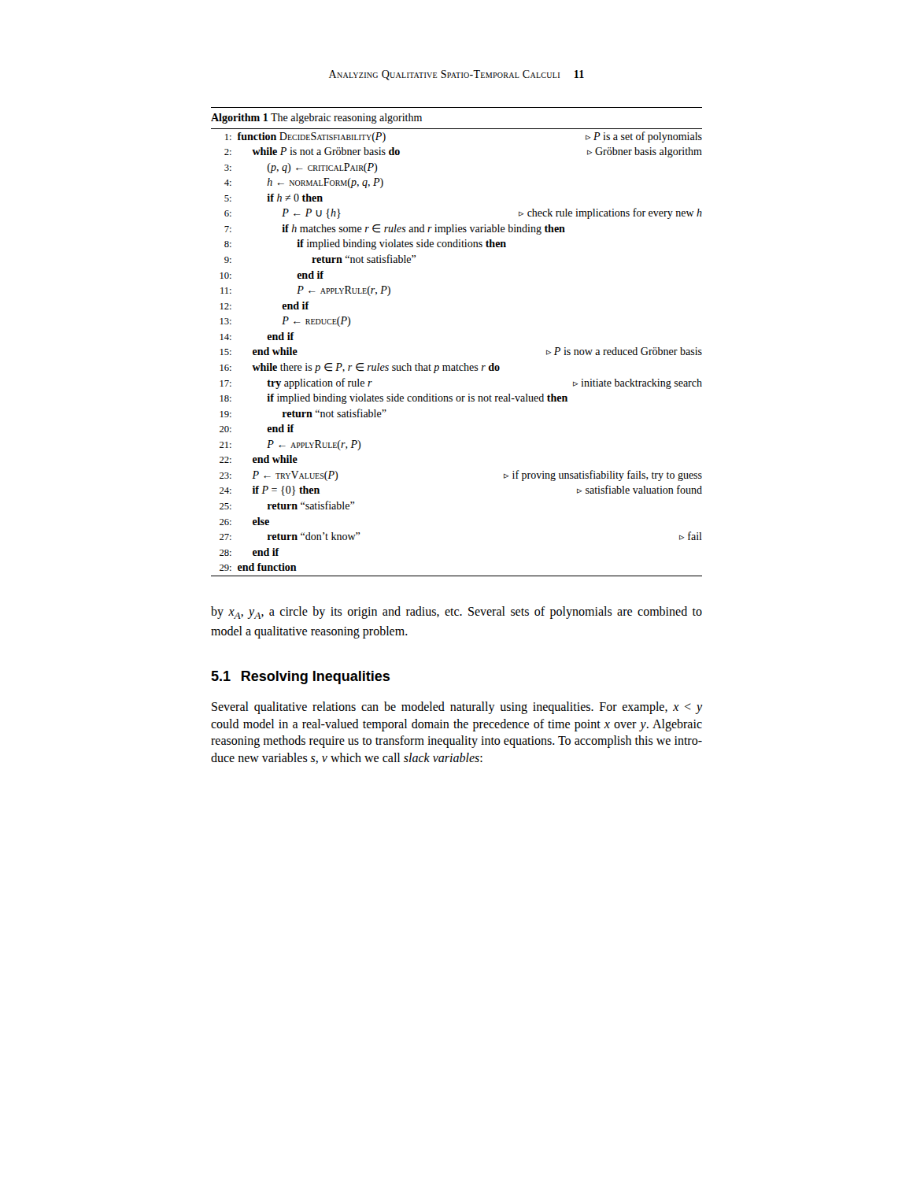Analyzing Qualitative Spatio-Temporal Calculi11
Algorithm 1 The algebraic reasoning algorithm
| 1: | function DecideSatisfiability ( P ) P is a set of polynomials |
| 2: | while P is not a Gröbner basis do Gröbner basis algorithm |
| 3: | ( p , q ) ← criticalPair ( P ) |
| 4: | h ← normalForm ( p , q , P ) |
| 5: | if h ≠ 0 then |
| 6: | P ← P ∪ { h } check rule implications for every new h |
| 7: | if h matches some r ∈ rules and r implies variable binding then |
| 8: | if implied binding violates side conditions then |
| 9: | return “not satisfiable” |
| 10: | end if |
| 11: | P ← applyRule ( r , P ) |
| 12: | end if |
| 13: | P ← reduce ( P ) |
| 14: | end if |
| 15: | end while P is now a reduced Gröbner basis |
| 16: | while there is p ∈ P , r ∈ rules such that p matches r do |
| 17: | try application of rule r initiate backtracking search |
| 18: | if implied binding violates side conditions or is not real-valued then |
| 19: | return “not satisfiable” |
| 20: | end if |
| 21: | P ← applyRule ( r , P ) |
| 22: | end while |
| 23: | P ← tryValues ( P ) if proving unsatisfiability fails, try to guess |
| 24: | if P = {0} then satisfiable valuation found |
| 25: | return “satisfiable” |
| 26: | else |
| 27: | return “don’t know” fail |
| 28: | end if |
| 29: | end function |
by xA, yA, a circle by its origin and radius, etc. Several sets of polynomials are combined to model a qualitative reasoning problem.
5.1 Resolving Inequalities
Several qualitative relations can be modeled naturally using inequalities. For example, x < y could model in a real-valued temporal domain the precedence of time point x over y. Algebraic reasoning methods require us to transform inequality into equations. To accomplish this we introduce new variables s, v which we call slack variables: